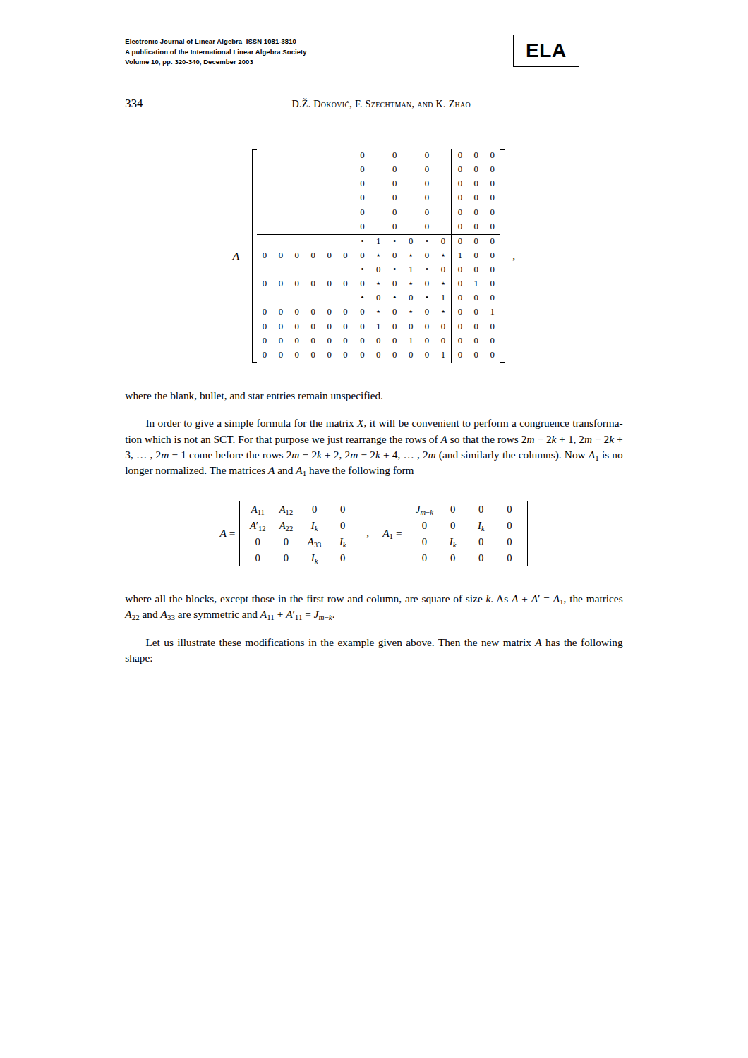Electronic Journal of Linear Algebra ISSN 1081-3810
A publication of the International Linear Algebra Society
Volume 10, pp. 320-340, December 2003
ELA
334
D.Ž. Đoković, F. Szechtman, and K. Zhao
A =
| 0 | 0 | 0 | 0 | 0 | 0 | 0 | 0 | 0 | 0 | 0 | 0 | 0 | 0 | 0 |
| 0 | 0 | 0 | 0 | 0 | 0 | 0 | 0 | 0 | 0 | 0 | 0 | 0 | 0 | 0 |
| 0 | 0 | 0 | 0 | 0 | 0 | 0 | 0 | 0 | 0 | 0 | 0 | 0 | 0 | 0 |
| 0 | 0 | 0 | 0 | 0 | 0 | 0 | 0 | 0 | 0 | 0 | 0 | 0 | 0 | 0 |
| 0 | 0 | 0 | 0 | 0 | 0 | 0 | 0 | 0 | 0 | 0 | 0 | 0 | 0 | 0 |
| 0 | 0 | 0 | 0 | 0 | 0 | 0 | 0 | 0 | 0 | 0 | 0 | 0 | 0 | 0 |
| 0 | 0 | 0 | 0 | 0 | 0 | | 1 | | 0 | | 0 | 0 | 0 | 0 |
| 0 | 0 | 0 | 0 | 0 | 0 | 0 | | 0 | | 0 | | 1 | 0 | 0 |
| 0 | 0 | 0 | 0 | 0 | 0 | | 0 | | 1 | | 0 | 0 | 0 | 0 |
| 0 | 0 | 0 | 0 | 0 | 0 | 0 | | 0 | | 0 | | 0 | 1 | 0 |
| 0 | 0 | 0 | 0 | 0 | 0 | | 0 | | 0 | | 1 | 0 | 0 | 0 |
| 0 | 0 | 0 | 0 | 0 | 0 | 0 | | 0 | | 0 | | 0 | 0 | 1 |
| 0 | 0 | 0 | 0 | 0 | 0 | 0 | 1 | 0 | 0 | 0 | 0 | 0 | 0 | 0 |
| 0 | 0 | 0 | 0 | 0 | 0 | 0 | 0 | 0 | 1 | 0 | 0 | 0 | 0 | 0 |
| 0 | 0 | 0 | 0 | 0 | 0 | 0 | 0 | 0 | 0 | 0 | 1 | 0 | 0 | 0 |
,
where the blank, bullet, and star entries remain unspecified.
In order to give a simple formula for the matrix X, it will be convenient to perform a congruence transformation which is not an SCT. For that purpose we just rearrange the rows of A so that the rows 2m − 2k + 1, 2m − 2k + 3, … , 2m − 1 come before the rows 2m − 2k + 2, 2m − 2k + 4, … , 2m (and similarly the columns). Now A1 is no longer normalized. The matrices A and A1 have the following form
A =
| A 11 | A 12 | 0 | 0 |
| A ′ 12 | A 22 | I k | 0 |
| 0 | 0 | A 33 | I k |
| 0 | 0 | I k | 0 |
, A1 =
| J m − k | 0 | 0 | 0 |
| 0 | 0 | I k | 0 |
| 0 | I k | 0 | 0 |
| 0 | 0 | 0 | 0 |
where all the blocks, except those in the first row and column, are square of size k. As A + A′ = A1, the matrices A22 and A33 are symmetric and A11 + A′11 = Jm−k.
Let us illustrate these modifications in the example given above. Then the new matrix A has the following shape: